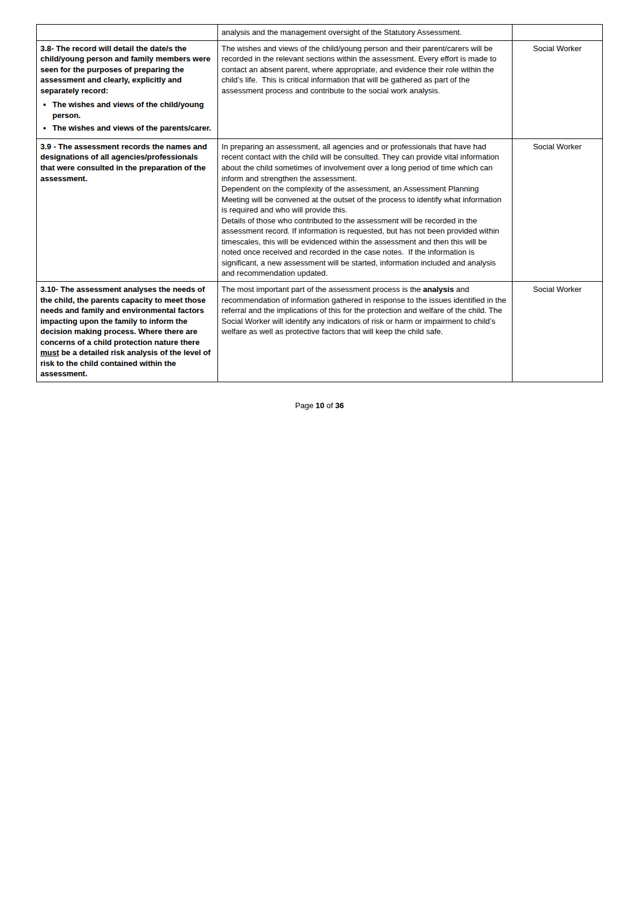| | analysis and the management oversight of the Statutory Assessment. | |
| 3.8- The record will detail the date/s the child/young person and family members were seen for the purposes of preparing the assessment and clearly, explicitly and separately record: The wishes and views of the child/young person. The wishes and views of the parents/carer. | The wishes and views of the child/young person and their parent/carers will be recorded in the relevant sections within the assessment. Every effort is made to contact an absent parent, where appropriate, and evidence their role within the child’s life. This is critical information that will be gathered as part of the assessment process and contribute to the social work analysis. | Social Worker |
| 3.9 - The assessment records the names and designations of all agencies/professionals that were consulted in the preparation of the assessment. | In preparing an assessment, all agencies and or professionals that have had recent contact with the child will be consulted. They can provide vital information about the child sometimes of involvement over a long period of time which can inform and strengthen the assessment. Dependent on the complexity of the assessment, an Assessment Planning Meeting will be convened at the outset of the process to identify what information is required and who will provide this. Details of those who contributed to the assessment will be recorded in the assessment record. If information is requested, but has not been provided within timescales, this will be evidenced within the assessment and then this will be noted once received and recorded in the case notes. If the information is significant, a new assessment will be started, information included and analysis and recommendation updated. | Social Worker |
| 3.10- The assessment analyses the needs of the child, the parents capacity to meet those needs and family and environmental factors impacting upon the family to inform the decision making process. Where there are concerns of a child protection nature there must be a detailed risk analysis of the level of risk to the child contained within the assessment. | The most important part of the assessment process is the analysis and recommendation of information gathered in response to the issues identified in the referral and the implications of this for the protection and welfare of the child. The Social Worker will identify any indicators of risk or harm or impairment to child’s welfare as well as protective factors that will keep the child safe. | Social Worker |
Page 10 of 36